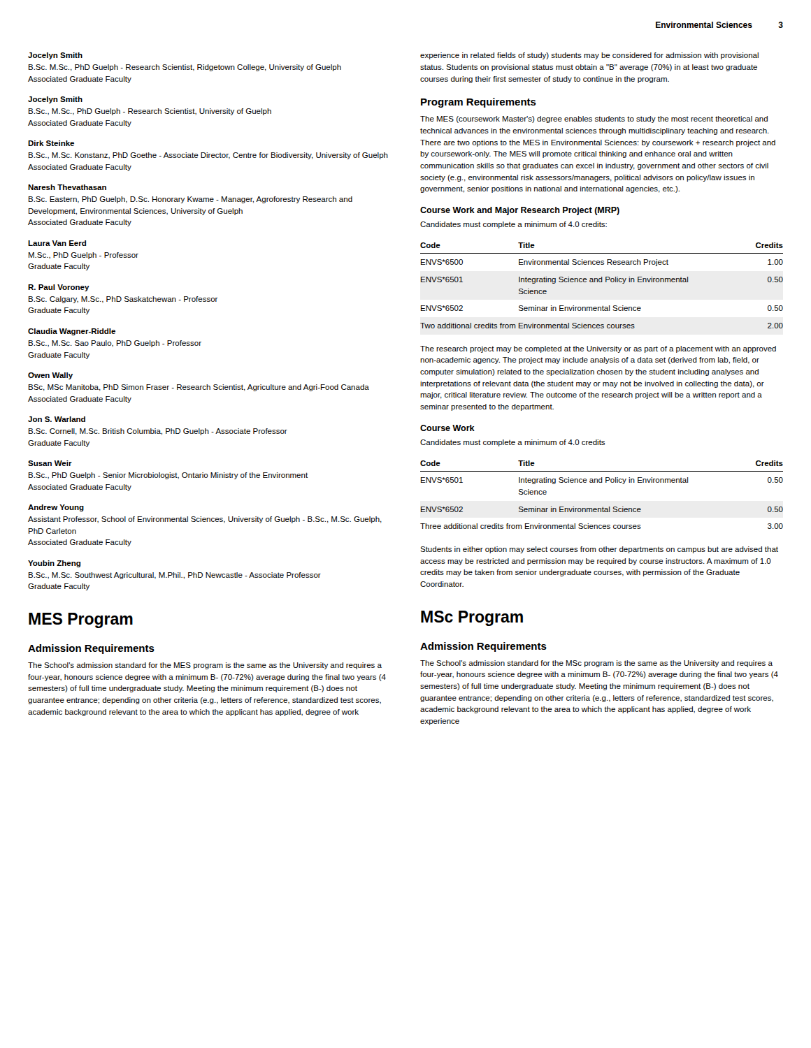Environmental Sciences 3
Jocelyn Smith
B.Sc. M.Sc., PhD Guelph - Research Scientist, Ridgetown College, University of Guelph
Associated Graduate Faculty
Jocelyn Smith
B.Sc., M.Sc., PhD Guelph - Research Scientist, University of Guelph
Associated Graduate Faculty
Dirk Steinke
B.Sc., M.Sc. Konstanz, PhD Goethe - Associate Director, Centre for Biodiversity, University of Guelph
Associated Graduate Faculty
Naresh Thevathasan
B.Sc. Eastern, PhD Guelph, D.Sc. Honorary Kwame - Manager, Agroforestry Research and Development, Environmental Sciences, University of Guelph
Associated Graduate Faculty
Laura Van Eerd
M.Sc., PhD Guelph - Professor
Graduate Faculty
R. Paul Voroney
B.Sc. Calgary, M.Sc., PhD Saskatchewan - Professor
Graduate Faculty
Claudia Wagner-Riddle
B.Sc., M.Sc. Sao Paulo, PhD Guelph - Professor
Graduate Faculty
Owen Wally
BSc, MSc Manitoba, PhD Simon Fraser - Research Scientist, Agriculture and Agri-Food Canada
Associated Graduate Faculty
Jon S. Warland
B.Sc. Cornell, M.Sc. British Columbia, PhD Guelph - Associate Professor
Graduate Faculty
Susan Weir
B.Sc., PhD Guelph - Senior Microbiologist, Ontario Ministry of the Environment
Associated Graduate Faculty
Andrew Young
Assistant Professor, School of Environmental Sciences, University of Guelph - B.Sc., M.Sc. Guelph, PhD Carleton
Associated Graduate Faculty
Youbin Zheng
B.Sc., M.Sc. Southwest Agricultural, M.Phil., PhD Newcastle - Associate Professor
Graduate Faculty
MES Program
Admission Requirements
The School's admission standard for the MES program is the same as the University and requires a four-year, honours science degree with a minimum B- (70-72%) average during the final two years (4 semesters) of full time undergraduate study. Meeting the minimum requirement (B-) does not guarantee entrance; depending on other criteria (e.g., letters of reference, standardized test scores, academic background relevant to the area to which the applicant has applied, degree of work experience in related fields of study) students may be considered for admission with provisional status. Students on provisional status must obtain a "B" average (70%) in at least two graduate courses during their first semester of study to continue in the program.
Program Requirements
The MES (coursework Master's) degree enables students to study the most recent theoretical and technical advances in the environmental sciences through multidisciplinary teaching and research. There are two options to the MES in Environmental Sciences: by coursework + research project and by coursework-only. The MES will promote critical thinking and enhance oral and written communication skills so that graduates can excel in industry, government and other sectors of civil society (e.g., environmental risk assessors/managers, political advisors on policy/law issues in government, senior positions in national and international agencies, etc.).
Course Work and Major Research Project (MRP)
Candidates must complete a minimum of 4.0 credits:
| Code | Title | Credits |
| --- | --- | --- |
| ENVS*6500 | Environmental Sciences Research Project | 1.00 |
| ENVS*6501 | Integrating Science and Policy in Environmental Science | 0.50 |
| ENVS*6502 | Seminar in Environmental Science | 0.50 |
| Two additional credits from Environmental Sciences courses | 2.00 |
The research project may be completed at the University or as part of a placement with an approved non-academic agency. The project may include analysis of a data set (derived from lab, field, or computer simulation) related to the specialization chosen by the student including analyses and interpretations of relevant data (the student may or may not be involved in collecting the data), or major, critical literature review. The outcome of the research project will be a written report and a seminar presented to the department.
Course Work
Candidates must complete a minimum of 4.0 credits
| Code | Title | Credits |
| --- | --- | --- |
| ENVS*6501 | Integrating Science and Policy in Environmental Science | 0.50 |
| ENVS*6502 | Seminar in Environmental Science | 0.50 |
| Three additional credits from Environmental Sciences courses | 3.00 |
Students in either option may select courses from other departments on campus but are advised that access may be restricted and permission may be required by course instructors. A maximum of 1.0 credits may be taken from senior undergraduate courses, with permission of the Graduate Coordinator.
MSc Program
Admission Requirements
The School's admission standard for the MSc program is the same as the University and requires a four-year, honours science degree with a minimum B- (70-72%) average during the final two years (4 semesters) of full time undergraduate study. Meeting the minimum requirement (B-) does not guarantee entrance; depending on other criteria (e.g., letters of reference, standardized test scores, academic background relevant to the area to which the applicant has applied, degree of work experience